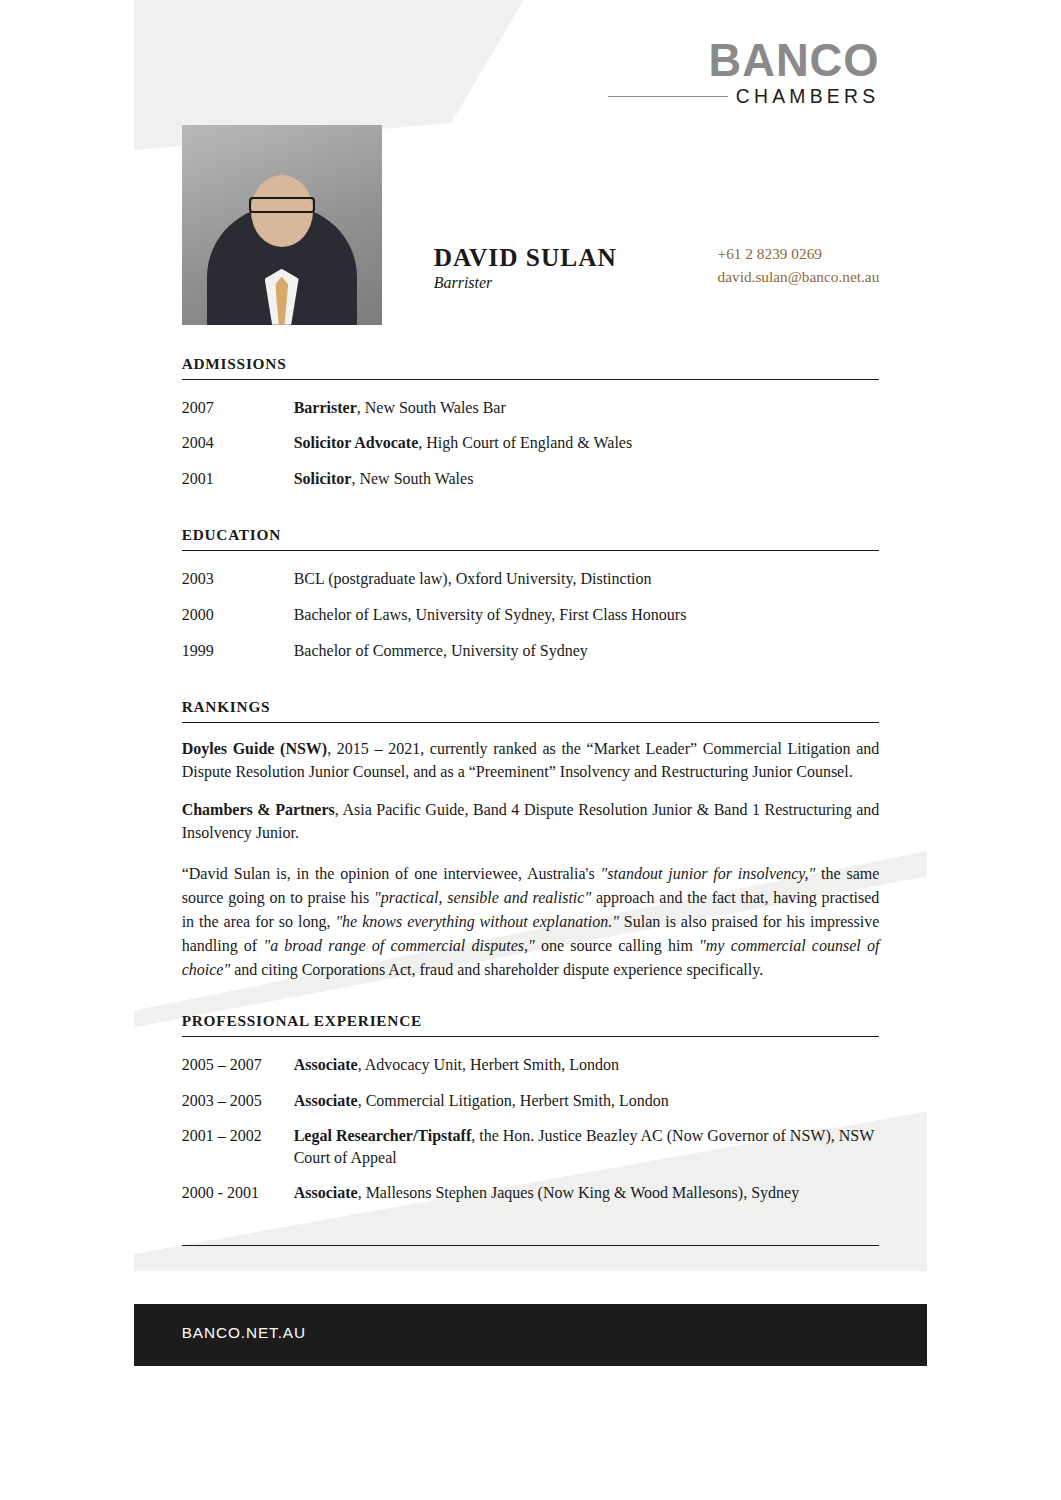BANCO
CHAMBERS
DAVID SULAN
Barrister
+61 2 8239 0269
david.sulan@banco.net.au
ADMISSIONS
| 2007 | Barrister , New South Wales Bar |
| 2004 | Solicitor Advocate , High Court of England & Wales |
| 2001 | Solicitor , New South Wales |
EDUCATION
| 2003 | BCL (postgraduate law), Oxford University, Distinction |
| 2000 | Bachelor of Laws, University of Sydney, First Class Honours |
| 1999 | Bachelor of Commerce, University of Sydney |
RANKINGS
Doyles Guide (NSW), 2015 – 2021, currently ranked as the “Market Leader” Commercial Litigation and Dispute Resolution Junior Counsel, and as a “Preeminent” Insolvency and Restructuring Junior Counsel.
Chambers & Partners, Asia Pacific Guide, Band 4 Dispute Resolution Junior & Band 1 Restructuring and Insolvency Junior.
“David Sulan is, in the opinion of one interviewee, Australia's "standout junior for insolvency," the same source going on to praise his "practical, sensible and realistic" approach and the fact that, having practised in the area for so long, "he knows everything without explanation." Sulan is also praised for his impressive handling of "a broad range of commercial disputes," one source calling him "my commercial counsel of choice" and citing Corporations Act, fraud and shareholder dispute experience specifically.
PROFESSIONAL EXPERIENCE
| 2005 – 2007 | Associate , Advocacy Unit, Herbert Smith, London |
| 2003 – 2005 | Associate , Commercial Litigation, Herbert Smith, London |
| 2001 – 2002 | Legal Researcher/Tipstaff , the Hon. Justice Beazley AC (Now Governor of NSW), NSW Court of Appeal |
| 2000 - 2001 | Associate , Mallesons Stephen Jaques (Now King & Wood Mallesons), Sydney |
BANCO.NET.AU